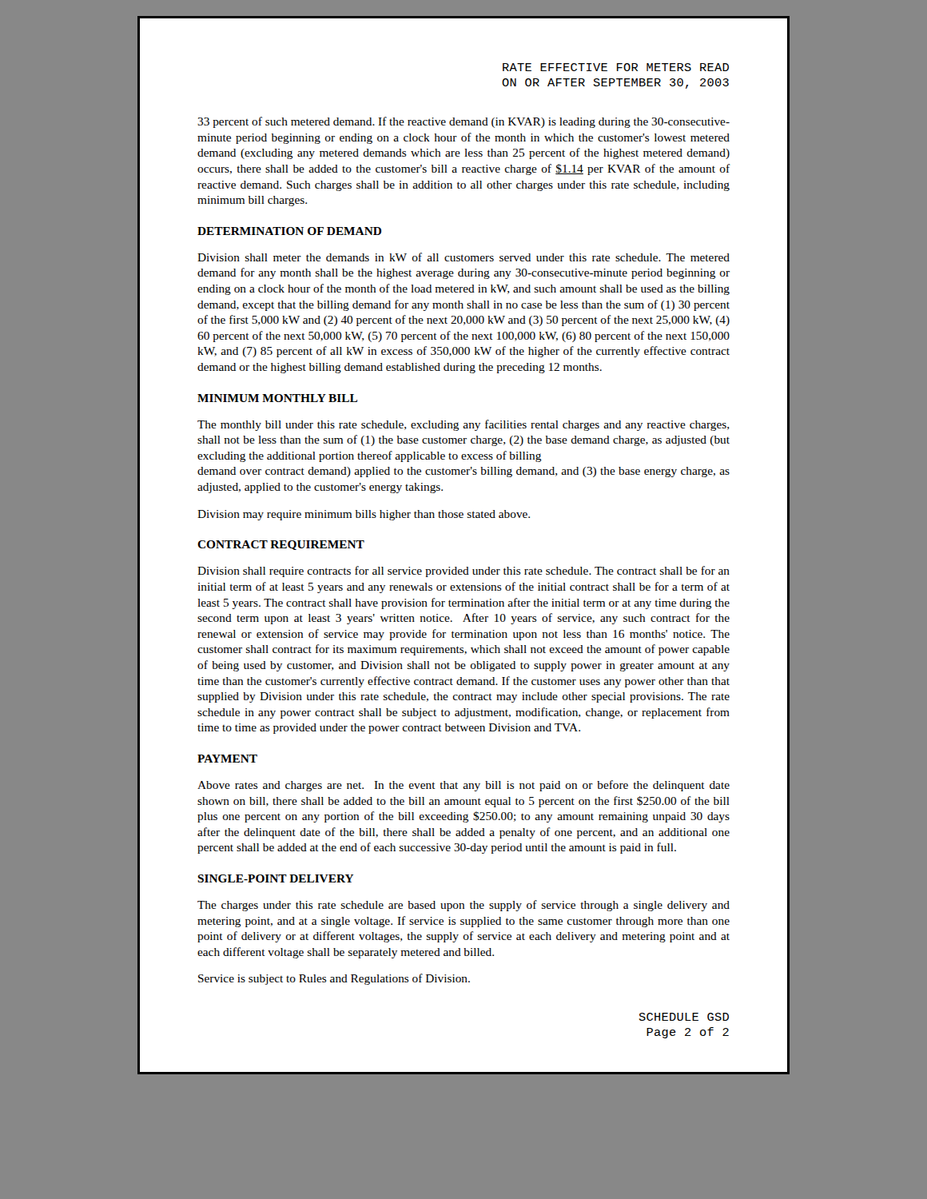RATE EFFECTIVE FOR METERS READ
ON OR AFTER SEPTEMBER 30, 2003
33 percent of such metered demand. If the reactive demand (in KVAR) is leading during the 30-consecutive-minute period beginning or ending on a clock hour of the month in which the customer's lowest metered demand (excluding any metered demands which are less than 25 percent of the highest metered demand) occurs, there shall be added to the customer's bill a reactive charge of $1.14 per KVAR of the amount of reactive demand. Such charges shall be in addition to all other charges under this rate schedule, including minimum bill charges.
DETERMINATION OF DEMAND
Division shall meter the demands in kW of all customers served under this rate schedule. The metered demand for any month shall be the highest average during any 30-consecutive-minute period beginning or ending on a clock hour of the month of the load metered in kW, and such amount shall be used as the billing demand, except that the billing demand for any month shall in no case be less than the sum of (1) 30 percent of the first 5,000 kW and (2) 40 percent of the next 20,000 kW and (3) 50 percent of the next 25,000 kW, (4) 60 percent of the next 50,000 kW, (5) 70 percent of the next 100,000 kW, (6) 80 percent of the next 150,000 kW, and (7) 85 percent of all kW in excess of 350,000 kW of the higher of the currently effective contract demand or the highest billing demand established during the preceding 12 months.
MINIMUM MONTHLY BILL
The monthly bill under this rate schedule, excluding any facilities rental charges and any reactive charges, shall not be less than the sum of (1) the base customer charge, (2) the base demand charge, as adjusted (but excluding the additional portion thereof applicable to excess of billing
demand over contract demand) applied to the customer's billing demand, and (3) the base energy charge, as adjusted, applied to the customer's energy takings.
Division may require minimum bills higher than those stated above.
CONTRACT REQUIREMENT
Division shall require contracts for all service provided under this rate schedule. The contract shall be for an initial term of at least 5 years and any renewals or extensions of the initial contract shall be for a term of at least 5 years. The contract shall have provision for termination after the initial term or at any time during the second term upon at least 3 years' written notice. After 10 years of service, any such contract for the renewal or extension of service may provide for termination upon not less than 16 months' notice. The customer shall contract for its maximum requirements, which shall not exceed the amount of power capable of being used by customer, and Division shall not be obligated to supply power in greater amount at any time than the customer's currently effective contract demand. If the customer uses any power other than that supplied by Division under this rate schedule, the contract may include other special provisions. The rate schedule in any power contract shall be subject to adjustment, modification, change, or replacement from time to time as provided under the power contract between Division and TVA.
PAYMENT
Above rates and charges are net. In the event that any bill is not paid on or before the delinquent date shown on bill, there shall be added to the bill an amount equal to 5 percent on the first $250.00 of the bill plus one percent on any portion of the bill exceeding $250.00; to any amount remaining unpaid 30 days after the delinquent date of the bill, there shall be added a penalty of one percent, and an additional one percent shall be added at the end of each successive 30-day period until the amount is paid in full.
SINGLE-POINT DELIVERY
The charges under this rate schedule are based upon the supply of service through a single delivery and metering point, and at a single voltage. If service is supplied to the same customer through more than one point of delivery or at different voltages, the supply of service at each delivery and metering point and at each different voltage shall be separately metered and billed.
Service is subject to Rules and Regulations of Division.
SCHEDULE GSD
Page 2 of 2